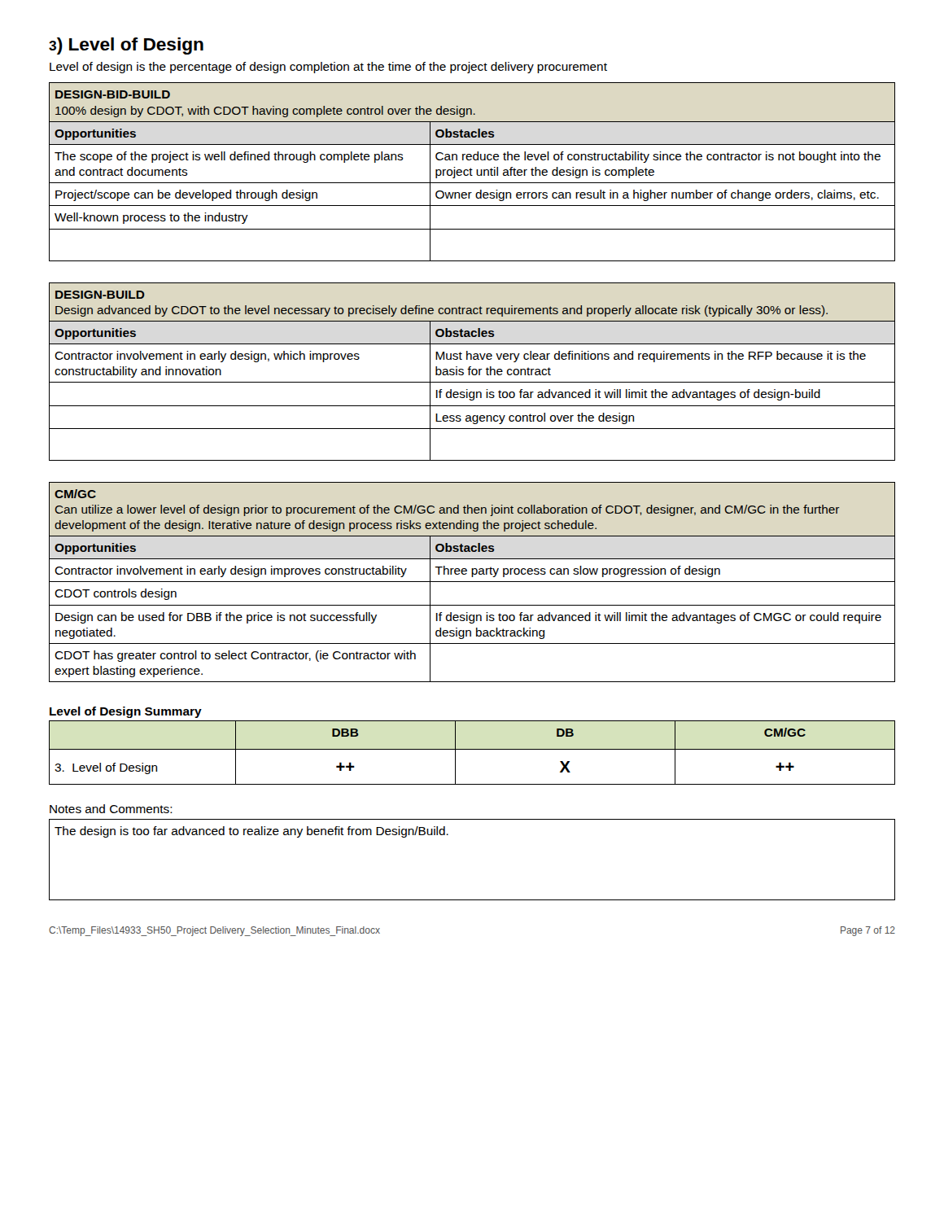3) Level of Design
Level of design is the percentage of design completion at the time of the project delivery procurement
| DESIGN-BID-BUILD 100% design by CDOT, with CDOT having complete control over the design. |
| Opportunities | Obstacles |
| The scope of the project is well defined through complete plans and contract documents | Can reduce the level of constructability since the contractor is not bought into the project until after the design is complete |
| Project/scope can be developed through design | Owner design errors can result in a higher number of change orders, claims, etc. |
| Well-known process to the industry | |
| DESIGN-BUILD Design advanced by CDOT to the level necessary to precisely define contract requirements and properly allocate risk (typically 30% or less). |
| Opportunities | Obstacles |
| Contractor involvement in early design, which improves constructability and innovation | Must have very clear definitions and requirements in the RFP because it is the basis for the contract |
| | If design is too far advanced it will limit the advantages of design-build |
| | Less agency control over the design |
| CM/GC Can utilize a lower level of design prior to procurement of the CM/GC and then joint collaboration of CDOT, designer, and CM/GC in the further development of the design. Iterative nature of design process risks extending the project schedule. |
| Opportunities | Obstacles |
| Contractor involvement in early design improves constructability | Three party process can slow progression of design |
| CDOT controls design | |
| Design can be used for DBB if the price is not successfully negotiated. | If design is too far advanced it will limit the advantages of CMGC or could require design backtracking |
| CDOT has greater control to select Contractor, (ie Contractor with expert blasting experience. | |
Level of Design Summary
| | DBB | DB | CM/GC |
| 3. Level of Design | ++ | X | ++ |
Notes and Comments:
| The design is too far advanced to realize any benefit from Design/Build. |
C:\Temp_Files\14933_SH50_Project Delivery_Selection_Minutes_Final.docx Page 7 of 12